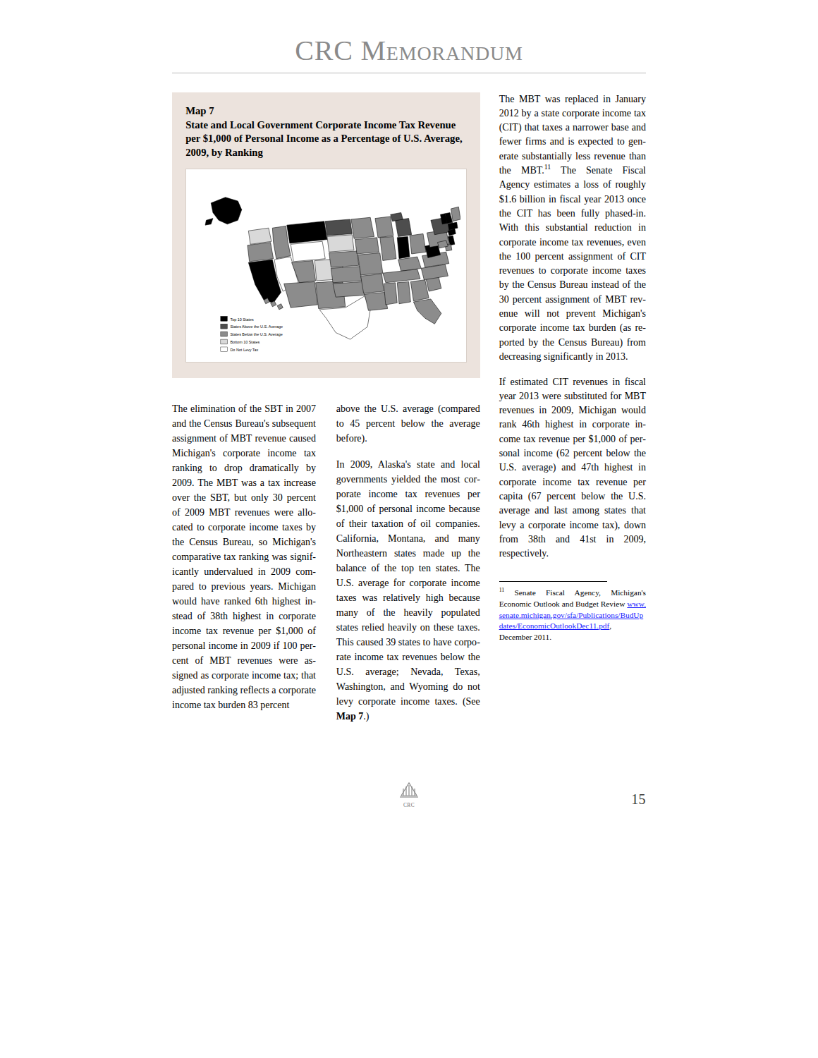CRC Memorandum
Map 7
State and Local Government Corporate Income Tax Revenue per $1,000 of Personal Income as a Percentage of U.S. Average, 2009, by Ranking
Top 10 States States Above the U.S. Average States Below the U.S. Average Bottom 10 States Do Not Levy Tax
The elimination of the SBT in 2007 and the Census Bureau's subsequent assignment of MBT revenue caused Michigan's corporate income tax ranking to drop dramatically by 2009. The MBT was a tax increase over the SBT, but only 30 percent of 2009 MBT revenues were allocated to corporate income taxes by the Census Bureau, so Michigan's comparative tax ranking was significantly undervalued in 2009 compared to previous years. Michigan would have ranked 6th highest instead of 38th highest in corporate income tax revenue per $1,000 of personal income in 2009 if 100 percent of MBT revenues were assigned as corporate income tax; that adjusted ranking reflects a corporate income tax burden 83 percent
above the U.S. average (compared to 45 percent below the average before).
In 2009, Alaska's state and local governments yielded the most corporate income tax revenues per $1,000 of personal income because of their taxation of oil companies. California, Montana, and many Northeastern states made up the balance of the top ten states. The U.S. average for corporate income taxes was relatively high because many of the heavily populated states relied heavily on these taxes. This caused 39 states to have corporate income tax revenues below the U.S. average; Nevada, Texas, Washington, and Wyoming do not levy corporate income taxes. (See Map 7.)
The MBT was replaced in January 2012 by a state corporate income tax (CIT) that taxes a narrower base and fewer firms and is expected to generate substantially less revenue than the MBT.11 The Senate Fiscal Agency estimates a loss of roughly $1.6 billion in fiscal year 2013 once the CIT has been fully phased-in. With this substantial reduction in corporate income tax revenues, even the 100 percent assignment of CIT revenues to corporate income taxes by the Census Bureau instead of the 30 percent assignment of MBT revenue will not prevent Michigan's corporate income tax burden (as reported by the Census Bureau) from decreasing significantly in 2013.
If estimated CIT revenues in fiscal year 2013 were substituted for MBT revenues in 2009, Michigan would rank 46th highest in corporate income tax revenue per $1,000 of personal income (62 percent below the U.S. average) and 47th highest in corporate income tax revenue per capita (67 percent below the U.S. average and last among states that levy a corporate income tax), down from 38th and 41st in 2009, respectively.
11 Senate Fiscal Agency, Michigan's Economic Outlook and Budget Review www.senate.michigan.gov/sfa/Publications/BudUpdates/EconomicOutlookDec11.pdf, December 2011.
CRC
15